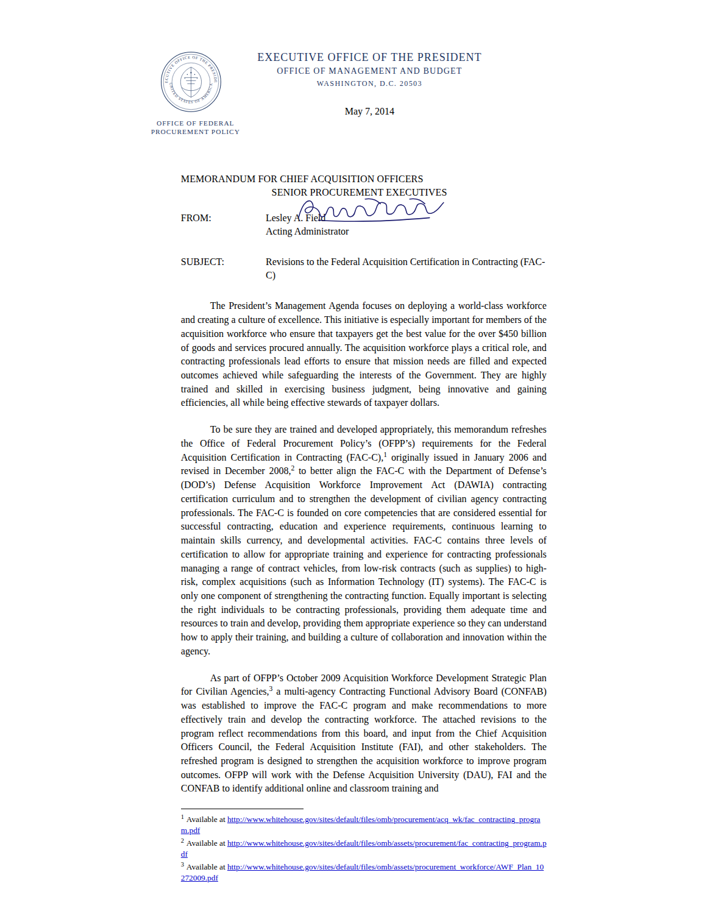EXECUTIVE OFFICE OF THE PRESIDENT UNITED STATES OF AMERICA
Executive Office of the President
Office of Management and Budget
Washington, D.C. 20503
May 7, 2014
Office of Federal
Procurement Policy
Memorandum for Chief Acquisition Officers Senior Procurement Executives
From:
Lesley A. Field Acting Administrator
Subject:
Revisions to the Federal Acquisition Certification in Contracting (FAC-C)
The President’s Management Agenda focuses on deploying a world-class workforce and creating a culture of excellence. This initiative is especially important for members of the acquisition workforce who ensure that taxpayers get the best value for the over $450 billion of goods and services procured annually. The acquisition workforce plays a critical role, and contracting professionals lead efforts to ensure that mission needs are filled and expected outcomes achieved while safeguarding the interests of the Government. They are highly trained and skilled in exercising business judgment, being innovative and gaining efficiencies, all while being effective stewards of taxpayer dollars.
To be sure they are trained and developed appropriately, this memorandum refreshes the Office of Federal Procurement Policy’s (OFPP’s) requirements for the Federal Acquisition Certification in Contracting (FAC-C),1 originally issued in January 2006 and revised in December 2008,2 to better align the FAC-C with the Department of Defense’s (DOD’s) Defense Acquisition Workforce Improvement Act (DAWIA) contracting certification curriculum and to strengthen the development of civilian agency contracting professionals. The FAC-C is founded on core competencies that are considered essential for successful contracting, education and experience requirements, continuous learning to maintain skills currency, and developmental activities. FAC-C contains three levels of certification to allow for appropriate training and experience for contracting professionals managing a range of contract vehicles, from low-risk contracts (such as supplies) to high-risk, complex acquisitions (such as Information Technology (IT) systems). The FAC-C is only one component of strengthening the contracting function. Equally important is selecting the right individuals to be contracting professionals, providing them adequate time and resources to train and develop, providing them appropriate experience so they can understand how to apply their training, and building a culture of collaboration and innovation within the agency.
As part of OFPP’s October 2009 Acquisition Workforce Development Strategic Plan for Civilian Agencies,3 a multi-agency Contracting Functional Advisory Board (CONFAB) was established to improve the FAC-C program and make recommendations to more effectively train and develop the contracting workforce. The attached revisions to the program reflect recommendations from this board, and input from the Chief Acquisition Officers Council, the Federal Acquisition Institute (FAI), and other stakeholders. The refreshed program is designed to strengthen the acquisition workforce to improve program outcomes. OFPP will work with the Defense Acquisition University (DAU), FAI and the CONFAB to identify additional online and classroom training and
1 Available at http://www.whitehouse.gov/sites/default/files/omb/procurement/acq_wk/fac_contracting_program.pdf
2 Available at http://www.whitehouse.gov/sites/default/files/omb/assets/procurement/fac_contracting_program.pdf
3 Available at http://www.whitehouse.gov/sites/default/files/omb/assets/procurement_workforce/AWF_Plan_10272009.pdf